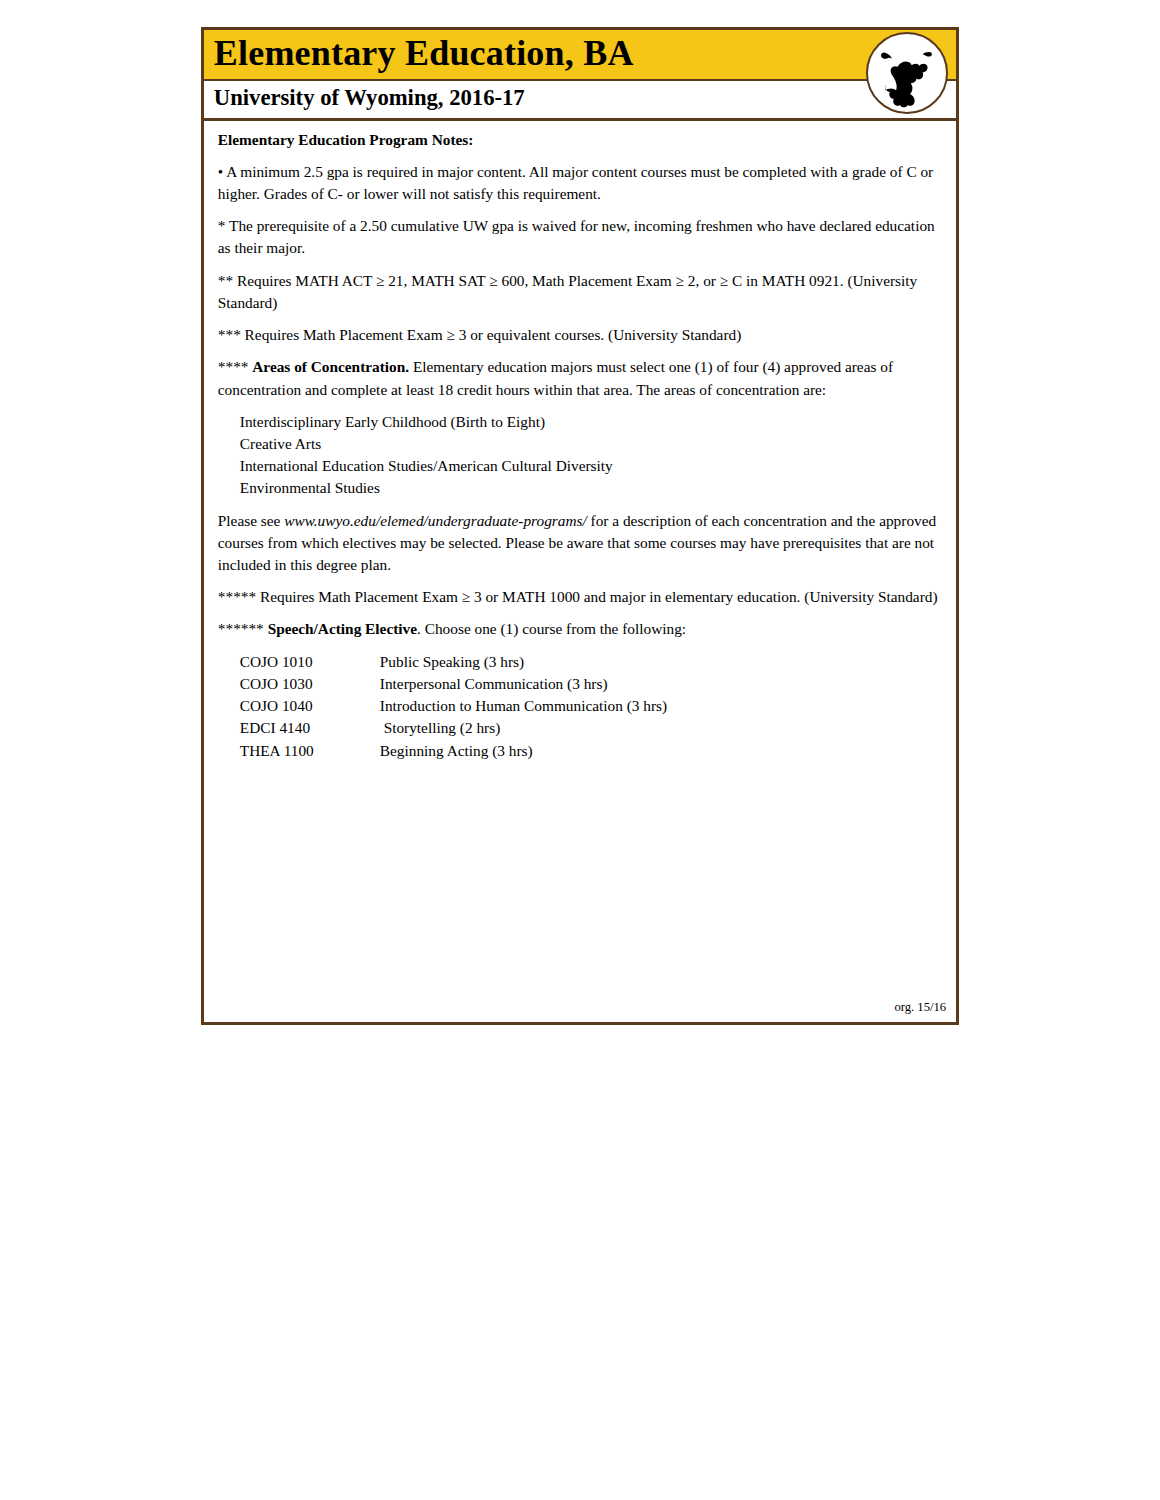Elementary Education, BA
University of Wyoming, 2016-17
Elementary Education Program Notes:
• A minimum 2.5 gpa is required in major content. All major content courses must be completed with a grade of C or higher. Grades of C- or lower will not satisfy this requirement.
* The prerequisite of a 2.50 cumulative UW gpa is waived for new, incoming freshmen who have declared education as their major.
** Requires MATH ACT ≥ 21, MATH SAT ≥ 600, Math Placement Exam ≥ 2, or ≥ C in MATH 0921. (University Standard)
*** Requires Math Placement Exam ≥ 3 or equivalent courses. (University Standard)
**** Areas of Concentration. Elementary education majors must select one (1) of four (4) approved areas of concentration and complete at least 18 credit hours within that area. The areas of concentration are:
Interdisciplinary Early Childhood (Birth to Eight)
Creative Arts
International Education Studies/American Cultural Diversity
Environmental Studies
Please see www.uwyo.edu/elemed/undergraduate-programs/ for a description of each concentration and the approved courses from which electives may be selected. Please be aware that some courses may have prerequisites that are not included in this degree plan.
***** Requires Math Placement Exam ≥ 3 or MATH 1000 and major in elementary education. (University Standard)
****** Speech/Acting Elective. Choose one (1) course from the following:
COJO 1010 Public Speaking (3 hrs) COJO 1030 Interpersonal Communication (3 hrs) COJO 1040 Introduction to Human Communication (3 hrs) EDCI 4140 Storytelling (2 hrs) THEA 1100 Beginning Acting (3 hrs)
org. 15/16